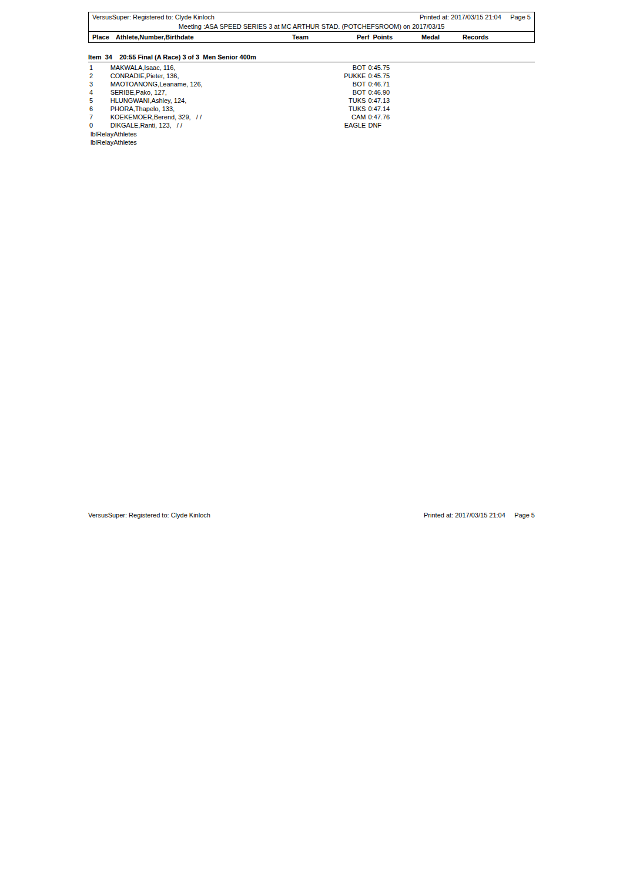VersusSuper: Registered to: Clyde Kinloch Printed at: 2017/03/15 21:04 Page 5
Meeting :ASA SPEED SERIES 3 at MC ARTHUR STAD. (POTCHEFSROOM) on 2017/03/15
Place Athlete,Number,Birthdate Team Perf Points Medal Records
Item 34 20:55 Final (A Race) 3 of 3 Men Senior 400m
| 1 | MAKWALA,Isaac, 116, | BOT | 0:45.75 | | |
| 2 | CONRADIE,Pieter, 136, | PUKKE | 0:45.75 | | |
| 3 | MAOTOANONG,Leaname, 126, | BOT | 0:46.71 | | |
| 4 | SERIBE,Pako, 127, | BOT | 0:46.90 | | |
| 5 | HLUNGWANI,Ashley, 124, | TUKS | 0:47.13 | | |
| 6 | PHORA,Thapelo, 133, | TUKS | 0:47.14 | | |
| 7 | KOEKEMOER,Berend, 329, / / | CAM | 0:47.76 | | |
| 0 | DIKGALE,Ranti, 123, / / | EAGLE | DNF | | |
lblRelayAthletes
lblRelayAthletes
VersusSuper: Registered to: Clyde Kinloch Printed at: 2017/03/15 21:04 Page 5